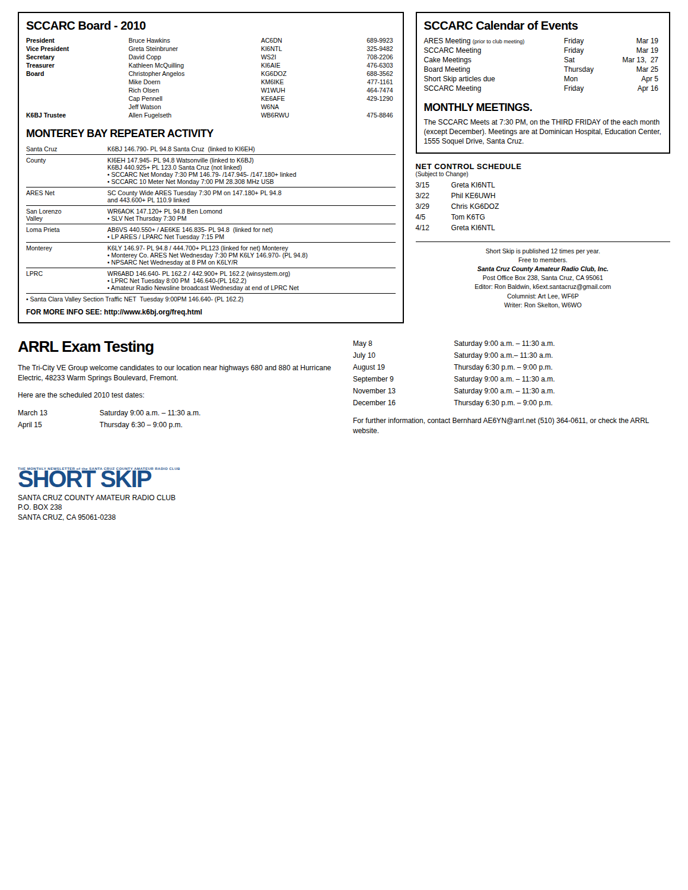SCCARC Board - 2010
| President | Bruce Hawkins | AC6DN | 689-9923 |
| Vice President | Greta Steinbruner | KI6NTL | 325-9482 |
| Secretary | David Copp | WS2I | 708-2206 |
| Treasurer | Kathleen McQuilling | KI6AIE | 476-6303 |
| Board | Christopher Angelos | KG6DOZ | 688-3562 |
| | Mike Doern | KM6IKE | 477-1161 |
| | Rich Olsen | W1WUH | 464-7474 |
| | Cap Pennell | KE6AFE | 429-1290 |
| | Jeff Watson | W6NA | |
| K6BJ Trustee | Allen Fugelseth | WB6RWU | 475-8846 |
MONTEREY BAY REPEATER ACTIVITY
| Santa Cruz | K6BJ 146.790- PL 94.8 Santa Cruz (linked to KI6EH) |
| County | KI6EH 147.945- PL 94.8 Watsonville (linked to K6BJ) K6BJ 440.925+ PL 123.0 Santa Cruz (not linked) • SCCARC Net Monday 7:30 PM 146.79- /147.945- /147.180+ linked • SCCARC 10 Meter Net Monday 7:00 PM 28.308 MHz USB |
| ARES Net | SC County Wide ARES Tuesday 7:30 PM on 147.180+ PL 94.8 and 443.600+ PL 110.9 linked |
| San Lorenzo Valley | WR6AOK 147.120+ PL 94.8 Ben Lomond • SLV Net Thursday 7:30 PM |
| Loma Prieta | AB6VS 440.550+ / AE6KE 146.835- PL 94.8 (linked for net) • LP ARES / LPARC Net Tuesday 7:15 PM |
| Monterey | K6LY 146.97- PL 94.8 / 444.700+ PL123 (linked for net) Monterey • Monterey Co. ARES Net Wednesday 7:30 PM K6LY 146.970- (PL 94.8) • NPSARC Net Wednesday at 8 PM on K6LY/R |
| LPRC | WR6ABD 146.640- PL 162.2 / 442.900+ PL 162.2 (winsystem.org) • LPRC Net Tuesday 8:00 PM 146.640-(PL 162.2) • Amateur Radio Newsline broadcast Wednesday at end of LPRC Net |
| • Santa Clara Valley Section Traffic NET Tuesday 9:00PM 146.640- (PL 162.2) |
FOR MORE INFO SEE: http://www.k6bj.org/freq.html
SCCARC Calendar of Events
| ARES Meeting (prior to club meeting) | Friday | Mar 19 |
| SCCARC Meeting | Friday | Mar 19 |
| Cake Meetings | Sat | Mar 13, 27 |
| Board Meeting | Thursday | Mar 25 |
| Short Skip articles due | Mon | Apr 5 |
| SCCARC Meeting | Friday | Apr 16 |
MONTHLY MEETINGS.
The SCCARC Meets at 7:30 PM, on the THIRD FRIDAY of the each month (except December). Meetings are at Dominican Hospital, Education Center, 1555 Soquel Drive, Santa Cruz.
NET CONTROL SCHEDULE
(Subject to Change)
| 3/15 | Greta KI6NTL |
| 3/22 | Phil KE6UWH |
| 3/29 | Chris KG6DOZ |
| 4/5 | Tom K6TG |
| 4/12 | Greta KI6NTL |
Short Skip is published 12 times per year.
Free to members.
Santa Cruz County Amateur Radio Club, Inc.
Post Office Box 238, Santa Cruz, CA 95061
Editor: Ron Baldwin, k6ext.santacruz@gmail.com
Columnist: Art Lee, WF6P
Writer: Ron Skelton, W6WO
ARRL Exam Testing
The Tri-City VE Group welcome candidates to our location near highways 680 and 880 at Hurricane Electric, 48233 Warm Springs Boulevard, Fremont.
Here are the scheduled 2010 test dates:
| March 13 | Saturday 9:00 a.m. – 11:30 a.m. |
| April 15 | Thursday 6:30 – 9:00 p.m. |
| May 8 | Saturday 9:00 a.m. – 11:30 a.m. |
| July 10 | Saturday 9:00 a.m.– 11:30 a.m. |
| August 19 | Thursday 6:30 p.m. – 9:00 p.m. |
| September 9 | Saturday 9:00 a.m. – 11:30 a.m. |
| November 13 | Saturday 9:00 a.m. – 11:30 a.m. |
| December 16 | Thursday 6:30 p.m. – 9:00 p.m. |
For further information, contact Bernhard AE6YN@arrl.net (510) 364-0611, or check the ARRL website.
THE MONTHLY NEWSLETTER of the SANTA CRUZ COUNTY AMATEUR RADIO CLUB
SHORT SKIP
SANTA CRUZ COUNTY AMATEUR RADIO CLUB
P.O. BOX 238
SANTA CRUZ, CA 95061-0238